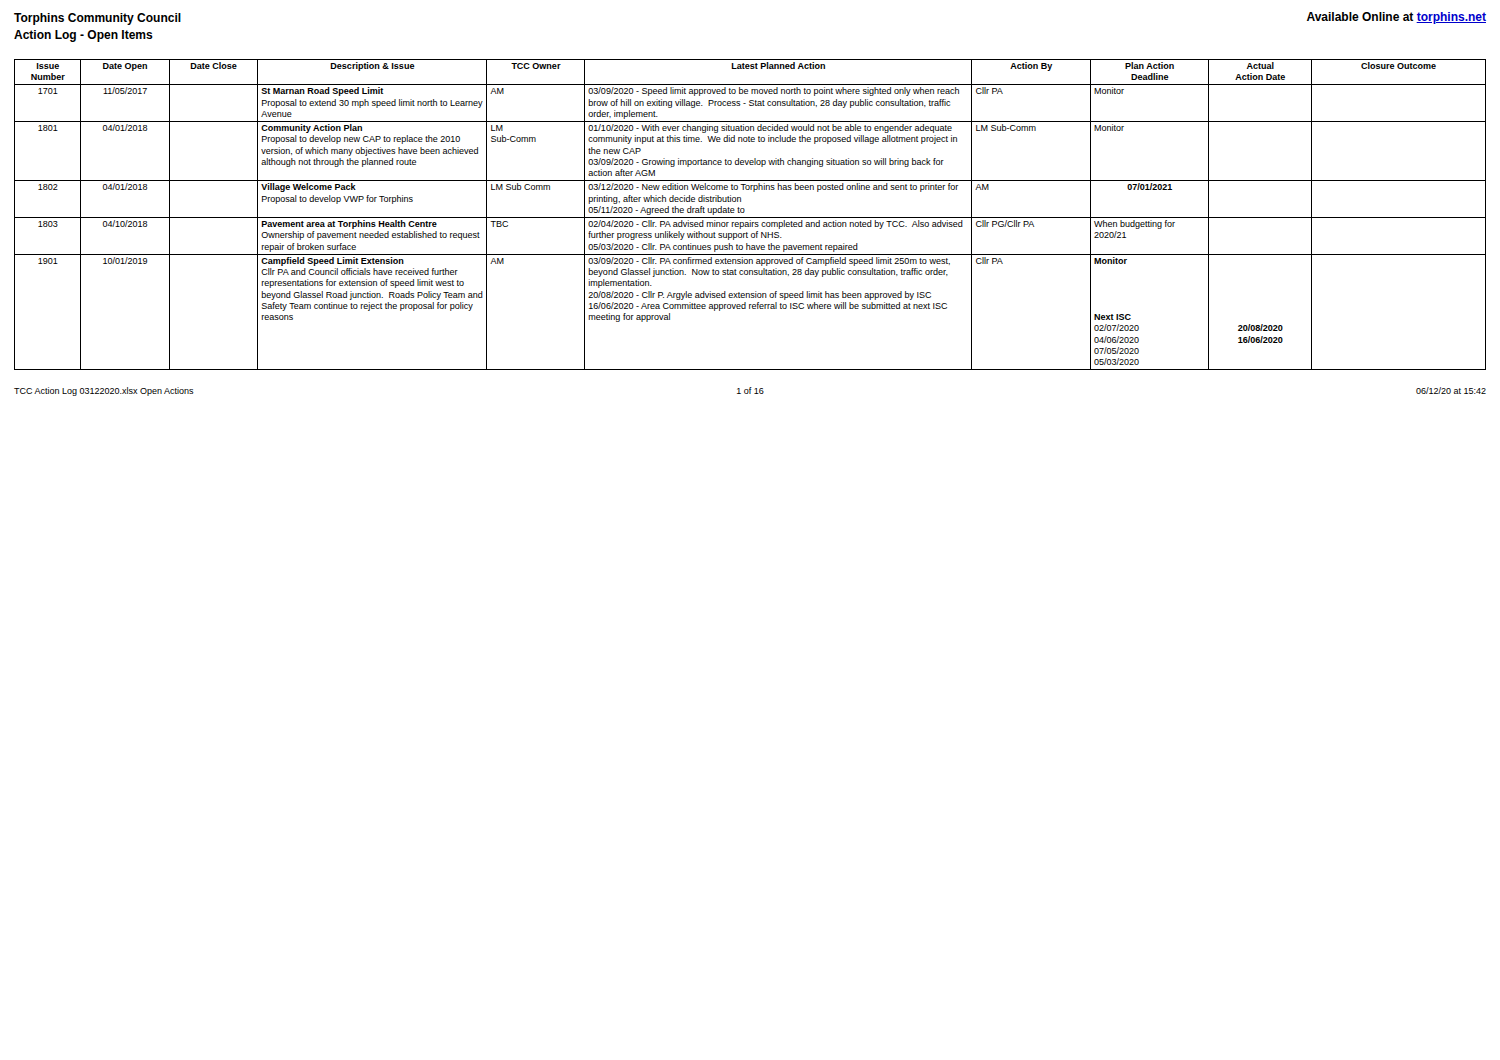Torphins Community Council
Action Log - Open Items
Available Online at torphins.net
| Issue Number | Date Open | Date Close | Description & Issue | TCC Owner | Latest Planned Action | Action By | Plan Action Deadline | Actual Action Date | Closure Outcome |
| --- | --- | --- | --- | --- | --- | --- | --- | --- | --- |
| 1701 | 11/05/2017 | | St Marnan Road Speed Limit Proposal to extend 30 mph speed limit north to Learney Avenue | AM | 03/09/2020 - Speed limit approved to be moved north to point where sighted only when reach brow of hill on exiting village. Process - Stat consultation, 28 day public consultation, traffic order, implement. | Cllr PA | Monitor | | |
| 1801 | 04/01/2018 | | Community Action Plan Proposal to develop new CAP to replace the 2010 version, of which many objectives have been achieved although not through the planned route | LM Sub-Comm | 01/10/2020 - With ever changing situation decided would not be able to engender adequate community input at this time. We did note to include the proposed village allotment project in the new CAP 03/09/2020 - Growing importance to develop with changing situation so will bring back for action after AGM | LM Sub-Comm | Monitor | | |
| 1802 | 04/01/2018 | | Village Welcome Pack Proposal to develop VWP for Torphins | LM Sub Comm | 03/12/2020 - New edition Welcome to Torphins has been posted online and sent to printer for printing, after which decide distribution 05/11/2020 - Agreed the draft update to | AM | 07/01/2021 | | |
| 1803 | 04/10/2018 | | Pavement area at Torphins Health Centre Ownership of pavement needed established to request repair of broken surface | TBC | 02/04/2020 - Cllr. PA advised minor repairs completed and action noted by TCC. Also advised further progress unlikely without support of NHS. 05/03/2020 - Cllr. PA continues push to have the pavement repaired | Cllr PG/Cllr PA | When budgetting for 2020/21 | | |
| 1901 | 10/01/2019 | | Campfield Speed Limit Extension Cllr PA and Council officials have received further representations for extension of speed limit west to beyond Glassel Road junction. Roads Policy Team and Safety Team continue to reject the proposal for policy reasons | AM | 03/09/2020 - Cllr. PA confirmed extension approved of Campfield speed limit 250m to west, beyond Glassel junction. Now to stat consultation, 28 day public consultation, traffic order, implementation. 20/08/2020 - Cllr P. Argyle advised extension of speed limit has been approved by ISC 16/06/2020 - Area Committee approved referral to ISC where will be submitted at next ISC meeting for approval | Cllr PA | Monitor Next ISC 02/07/2020 04/06/2020 07/05/2020 05/03/2020 | 20/08/2020 16/06/2020 | |
TCC Action Log 03122020.xlsx Open Actions
1 of 16
06/12/20 at 15:42